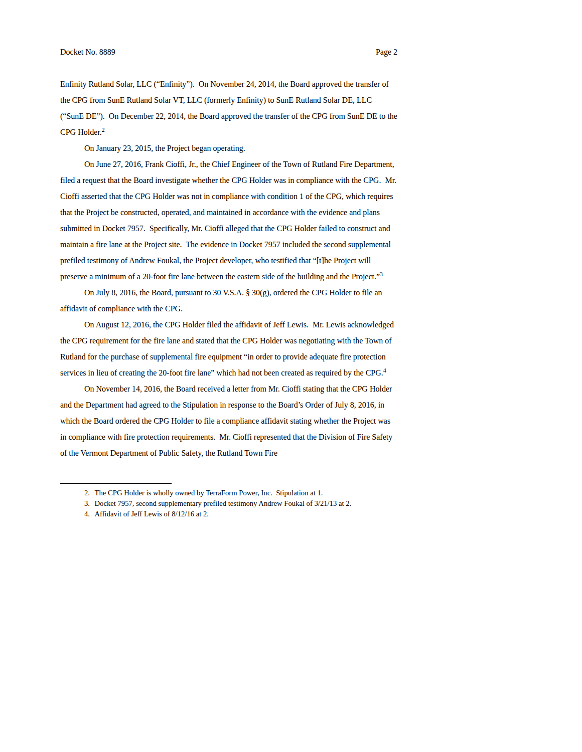Docket No. 8889 Page 2
Enfinity Rutland Solar, LLC (“Enfinity”). On November 24, 2014, the Board approved the transfer of the CPG from SunE Rutland Solar VT, LLC (formerly Enfinity) to SunE Rutland Solar DE, LLC (“SunE DE”). On December 22, 2014, the Board approved the transfer of the CPG from SunE DE to the CPG Holder.2
On January 23, 2015, the Project began operating.
On June 27, 2016, Frank Cioffi, Jr., the Chief Engineer of the Town of Rutland Fire Department, filed a request that the Board investigate whether the CPG Holder was in compliance with the CPG. Mr. Cioffi asserted that the CPG Holder was not in compliance with condition 1 of the CPG, which requires that the Project be constructed, operated, and maintained in accordance with the evidence and plans submitted in Docket 7957. Specifically, Mr. Cioffi alleged that the CPG Holder failed to construct and maintain a fire lane at the Project site. The evidence in Docket 7957 included the second supplemental prefiled testimony of Andrew Foukal, the Project developer, who testified that “[t]he Project will preserve a minimum of a 20-foot fire lane between the eastern side of the building and the Project.”3
On July 8, 2016, the Board, pursuant to 30 V.S.A. § 30(g), ordered the CPG Holder to file an affidavit of compliance with the CPG.
On August 12, 2016, the CPG Holder filed the affidavit of Jeff Lewis. Mr. Lewis acknowledged the CPG requirement for the fire lane and stated that the CPG Holder was negotiating with the Town of Rutland for the purchase of supplemental fire equipment “in order to provide adequate fire protection services in lieu of creating the 20-foot fire lane” which had not been created as required by the CPG.4
On November 14, 2016, the Board received a letter from Mr. Cioffi stating that the CPG Holder and the Department had agreed to the Stipulation in response to the Board’s Order of July 8, 2016, in which the Board ordered the CPG Holder to file a compliance affidavit stating whether the Project was in compliance with fire protection requirements. Mr. Cioffi represented that the Division of Fire Safety of the Vermont Department of Public Safety, the Rutland Town Fire
2. The CPG Holder is wholly owned by TerraForm Power, Inc. Stipulation at 1.
3. Docket 7957, second supplementary prefiled testimony Andrew Foukal of 3/21/13 at 2.
4. Affidavit of Jeff Lewis of 8/12/16 at 2.